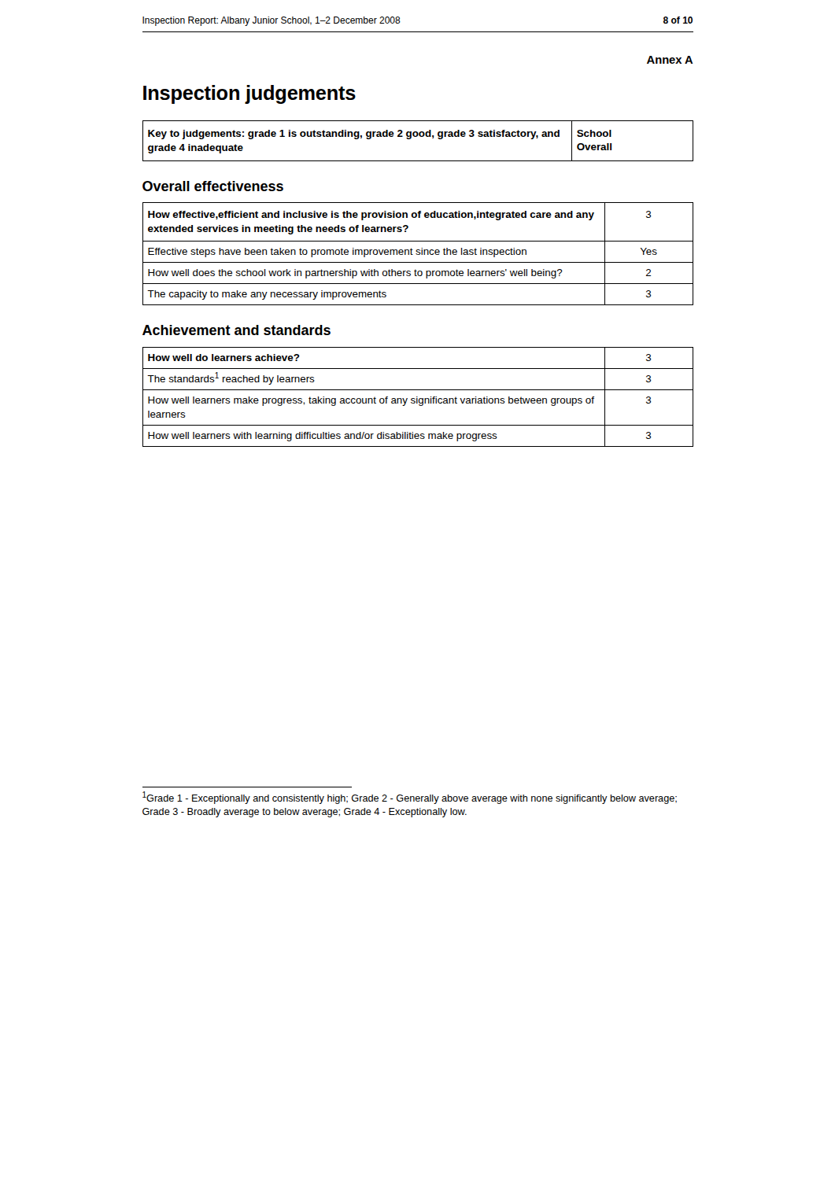Inspection Report: Albany Junior School, 1–2 December 2008
8 of 10
Annex A
Inspection judgements
| Key to judgements: grade 1 is outstanding, grade 2 good, grade 3 satisfactory, and grade 4 inadequate | School Overall |
Overall effectiveness
| How effective,efficient and inclusive is the provision of education,integrated care and any extended services in meeting the needs of learners? | 3 |
| Effective steps have been taken to promote improvement since the last inspection | Yes |
| How well does the school work in partnership with others to promote learners' well being? | 2 |
| The capacity to make any necessary improvements | 3 |
Achievement and standards
| How well do learners achieve? | 3 |
| The standards 1 reached by learners | 3 |
| How well learners make progress, taking account of any significant variations between groups of learners | 3 |
| How well learners with learning difficulties and/or disabilities make progress | 3 |
1Grade 1 - Exceptionally and consistently high; Grade 2 - Generally above average with none significantly below average; Grade 3 - Broadly average to below average; Grade 4 - Exceptionally low.